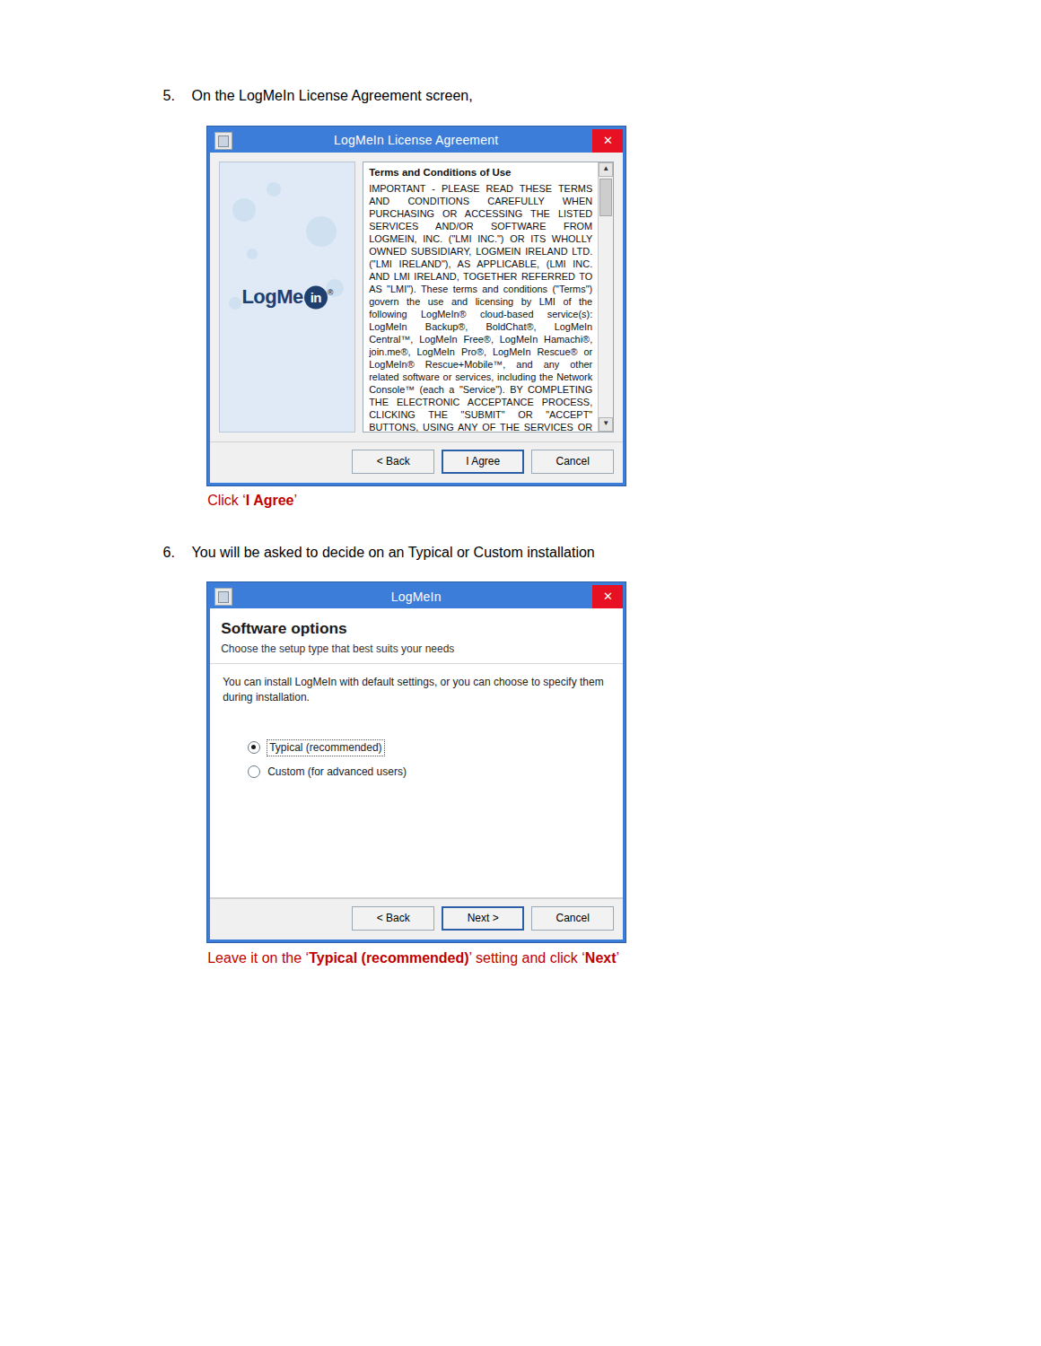On the LogMeIn License Agreement screen,
LogMeIn License Agreement ✕
LogMein®
Terms and Conditions of Use
IMPORTANT - PLEASE READ THESE TERMS AND CONDITIONS CAREFULLY WHEN PURCHASING OR ACCESSING THE LISTED SERVICES AND/OR SOFTWARE FROM LOGMEIN, INC. ("LMI INC.") OR ITS WHOLLY OWNED SUBSIDIARY, LOGMEIN IRELAND LTD. ("LMI IRELAND"), AS APPLICABLE, (LMI INC. AND LMI IRELAND, TOGETHER REFERRED TO AS "LMI"). These terms and conditions ("Terms") govern the use and licensing by LMI of the following LogMeIn® cloud-based service(s): LogMeIn Backup®, BoldChat®, LogMeIn Central™, LogMeIn Free®, LogMeIn Hamachi®, join.me®, LogMeIn Pro®, LogMeIn Rescue® or LogMeIn® Rescue+Mobile™, and any other related software or services, including the Network Console™ (each a "Service"). BY COMPLETING THE ELECTRONIC ACCEPTANCE PROCESS, CLICKING THE "SUBMIT" OR "ACCEPT" BUTTONS, USING ANY OF THE SERVICES OR OTHERWISE INDICATING ACCEPTANCE OF THESE TERMS, YOU AND ANY PARTY OR ENTITY YOU ARE
▲
▼
< Back
I Agree
Cancel
Click ‘I Agree’
You will be asked to decide on an Typical or Custom installation
LogMeIn ✕
Software options
Choose the setup type that best suits your needs
You can install LogMeIn with default settings, or you can choose to specify them during installation.
Typical (recommended)
Custom (for advanced users)
< Back
Next >
Cancel
Leave it on the ‘Typical (recommended)’ setting and click ‘Next’